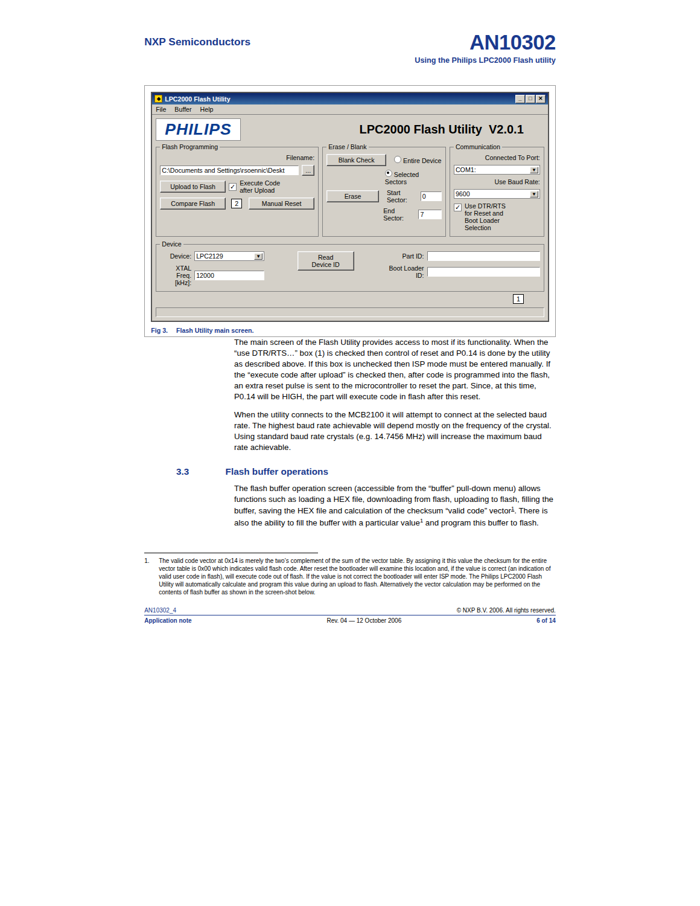NXP Semiconductors
AN10302
Using the Philips LPC2000 Flash utility
◆ LPC2000 Flash Utility
_□✕
File Buffer Help
PHILIPS
LPC2000 Flash Utility V2.0.1
Flash Programming
Filename:
C:\Documents and Settings\rsoennic\Deskt ...
Upload to Flash ✓ Execute Code
after Upload
Compare Flash 2 Manual Reset
Erase / Blank
Blank Check Entire Device
Selected Sectors
Erase Start Sector: 0
End Sector: 7
Communication
Connected To Port:
COM1: ▼
Use Baud Rate:
9600 ▼
✓ Use DTR/RTS
for Reset and
Boot Loader
Selection
Device
Device: LPC2129 ▼
XTAL Freq. [kHz]: 12000
Read
Device ID
Part ID:
Boot Loader ID:
1
Fig 3. Flash Utility main screen.
The main screen of the Flash Utility provides access to most if its functionality. When the “use DTR/RTS…” box (1) is checked then control of reset and P0.14 is done by the utility as described above. If this box is unchecked then ISP mode must be entered manually. If the “execute code after upload” is checked then, after code is programmed into the flash, an extra reset pulse is sent to the microcontroller to reset the part. Since, at this time, P0.14 will be HIGH, the part will execute code in flash after this reset.
When the utility connects to the MCB2100 it will attempt to connect at the selected baud rate. The highest baud rate achievable will depend mostly on the frequency of the crystal. Using standard baud rate crystals (e.g. 14.7456 MHz) will increase the maximum baud rate achievable.
3.3 Flash buffer operations
The flash buffer operation screen (accessible from the “buffer” pull-down menu) allows functions such as loading a HEX file, downloading from flash, uploading to flash, filling the buffer, saving the HEX file and calculation of the checksum “valid code” vector1. There is also the ability to fill the buffer with a particular value1 and program this buffer to flash.
1. The valid code vector at 0x14 is merely the two’s complement of the sum of the vector table. By assigning it this value the checksum for the entire vector table is 0x00 which indicates valid flash code. After reset the bootloader will examine this location and, if the value is correct (an indication of valid user code in flash), will execute code out of flash. If the value is not correct the bootloader will enter ISP mode. The Philips LPC2000 Flash Utility will automatically calculate and program this value during an upload to flash. Alternatively the vector calculation may be performed on the contents of flash buffer as shown in the screen-shot below.
AN10302_4 © NXP B.V. 2006. All rights reserved.
Application note Rev. 04 — 12 October 2006 6 of 14